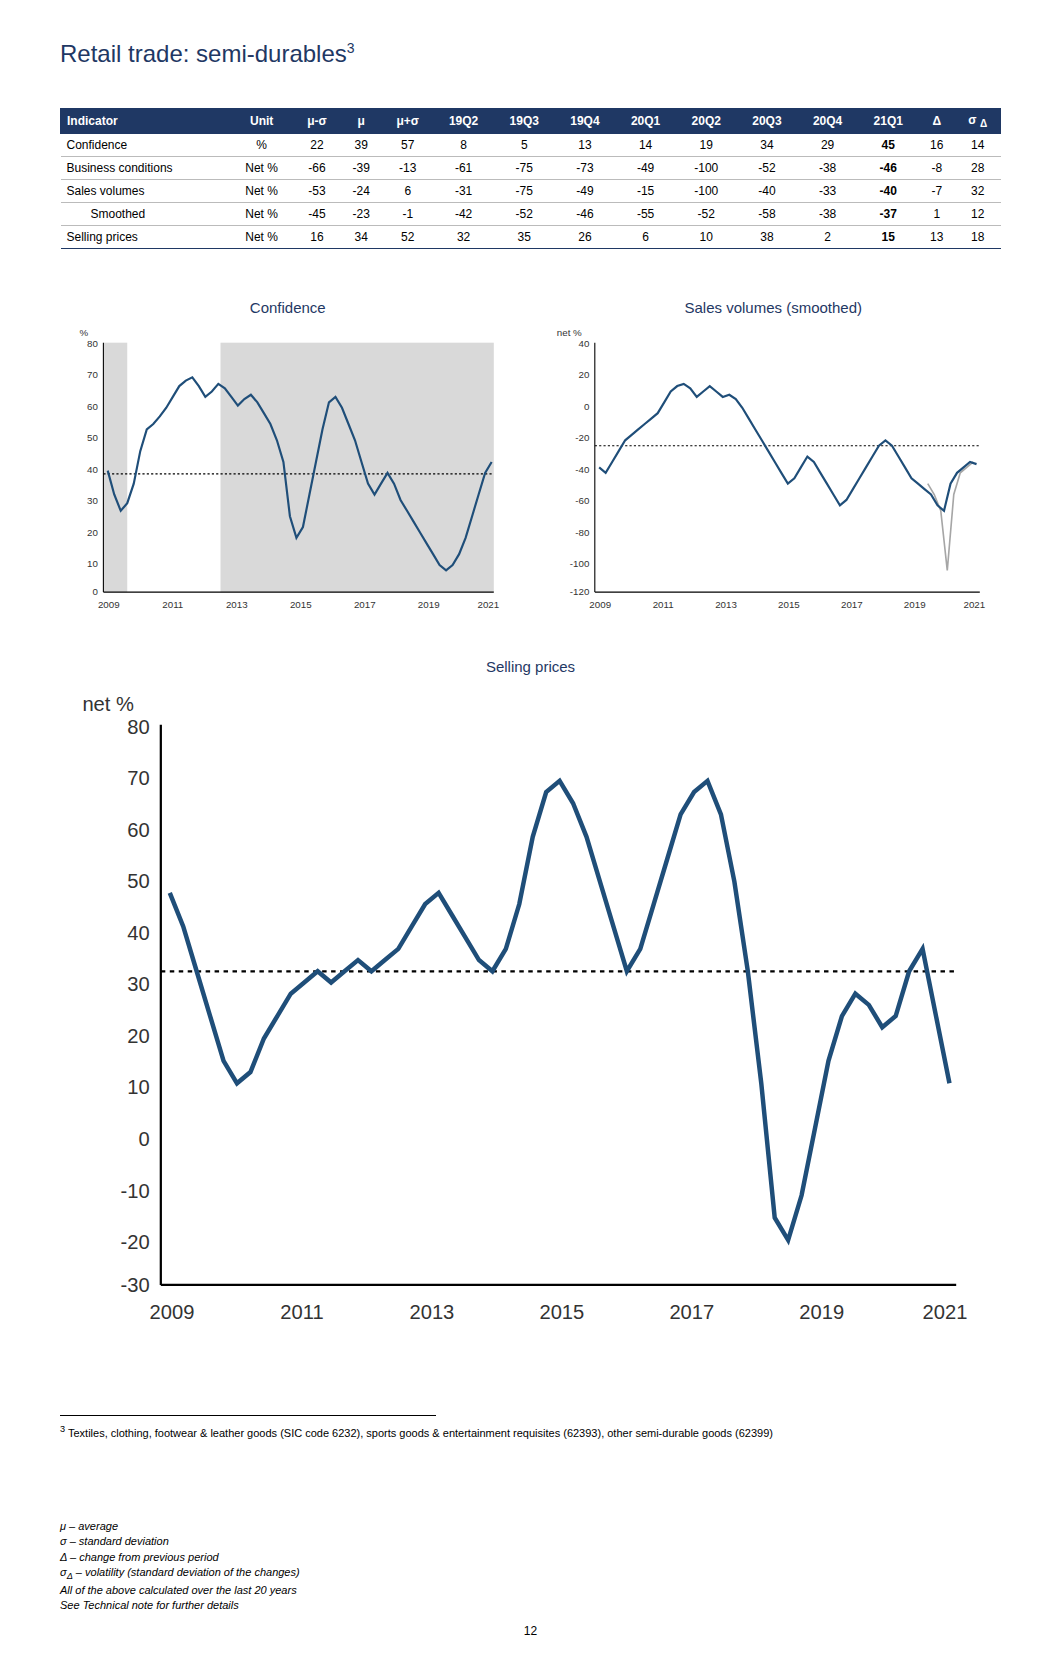Retail trade: semi-durables3
| Indicator | Unit | μ-σ | μ | μ+σ | 19Q2 | 19Q3 | 19Q4 | 20Q1 | 20Q2 | 20Q3 | 20Q4 | 21Q1 | Δ | σ Δ |
| --- | --- | --- | --- | --- | --- | --- | --- | --- | --- | --- | --- | --- | --- | --- |
| Confidence | % | 22 | 39 | 57 | 8 | 5 | 13 | 14 | 19 | 34 | 29 | 45 | 16 | 14 |
| Business conditions | Net % | -66 | -39 | -13 | -61 | -75 | -73 | -49 | -100 | -52 | -38 | -46 | -8 | 28 |
| Sales volumes | Net % | -53 | -24 | 6 | -31 | -75 | -49 | -15 | -100 | -40 | -33 | -40 | -7 | 32 |
| Smoothed | Net % | -45 | -23 | -1 | -42 | -52 | -46 | -55 | -52 | -58 | -38 | -37 | 1 | 12 |
| Selling prices | Net % | 16 | 34 | 52 | 32 | 35 | 26 | 6 | 10 | 38 | 2 | 15 | 13 | 18 |
Confidence
% 80 70 60 50 40 30 20 10 0 2009 2011 2013 2015 2017 2019 2021
Sales volumes (smoothed)
net % 40 20 0 -20 -40 -60 -80 -100 -120 2009 2011 2013 2015 2017 2019 2021
Selling prices
net % 80 70 60 50 40 30 20 10 0 -10 -20 -30 2009 2011 2013 2015 2017 2019 2021
3 Textiles, clothing, footwear & leather goods (SIC code 6232), sports goods & entertainment requisites (62393), other semi-durable goods (62399)
μ – average
σ – standard deviation
Δ – change from previous period
σΔ – volatility (standard deviation of the changes)
All of the above calculated over the last 20 years
See Technical note for further details
12